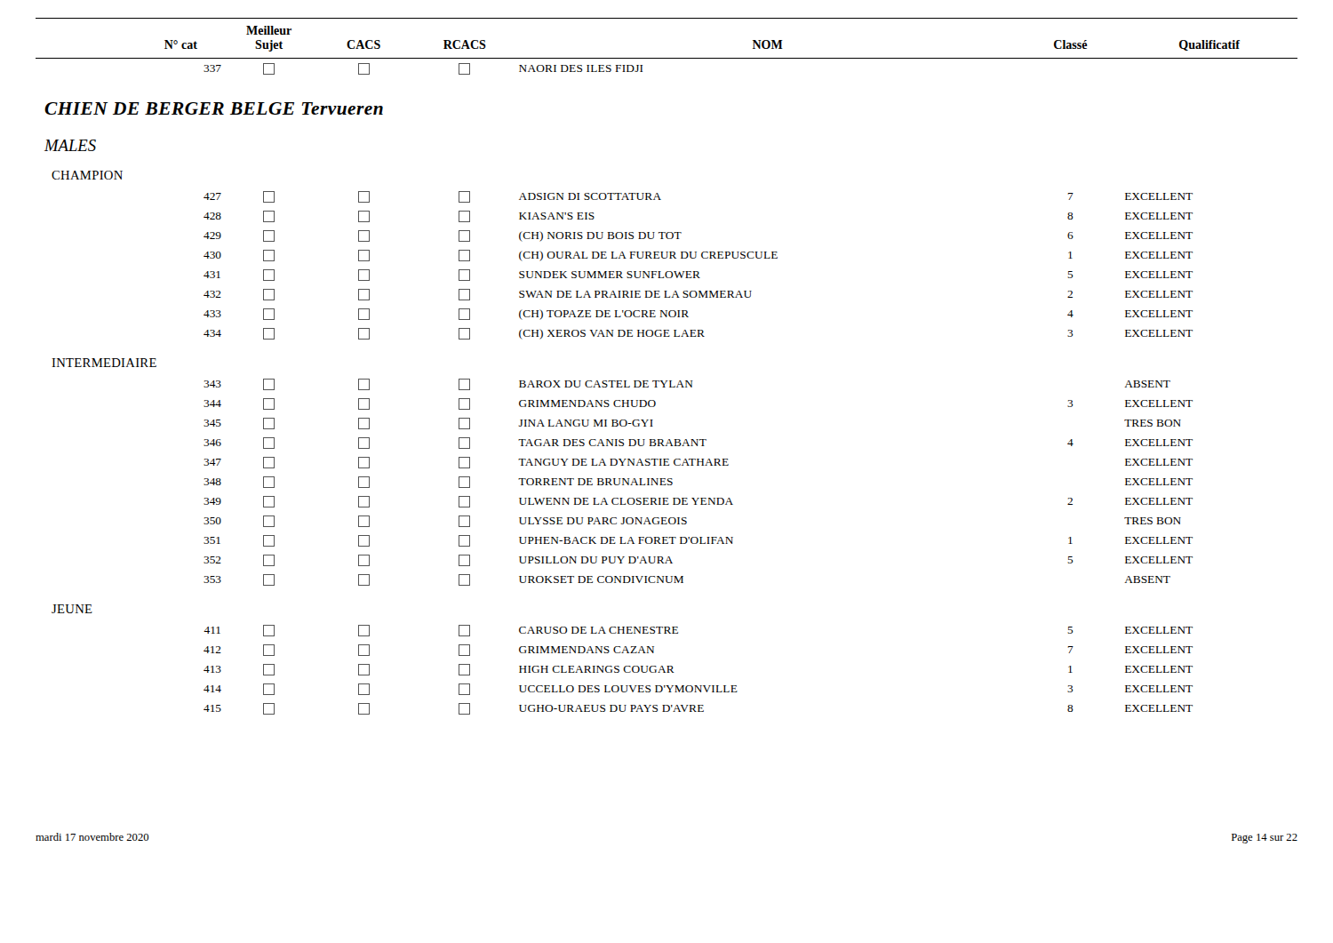| | N° cat | Meilleur Sujet | CACS | RCACS | NOM | Classé | Qualificatif |
| --- | --- | --- | --- | --- | --- | --- | --- |
| | 337 | | | | NAORI DES ILES FIDJI | | |
CHIEN DE BERGER BELGE Tervueren
MALES
CHAMPION
| | 427 | | | | ADSIGN DI SCOTTATURA | 7 | EXCELLENT |
| | 428 | | | | KIASAN'S EIS | 8 | EXCELLENT |
| | 429 | | | | (CH) NORIS DU BOIS DU TOT | 6 | EXCELLENT |
| | 430 | | | | (CH) OURAL DE LA FUREUR DU CREPUSCULE | 1 | EXCELLENT |
| | 431 | | | | SUNDEK SUMMER SUNFLOWER | 5 | EXCELLENT |
| | 432 | | | | SWAN DE LA PRAIRIE DE LA SOMMERAU | 2 | EXCELLENT |
| | 433 | | | | (CH) TOPAZE DE L'OCRE NOIR | 4 | EXCELLENT |
| | 434 | | | | (CH) XEROS VAN DE HOGE LAER | 3 | EXCELLENT |
INTERMEDIAIRE
| | 343 | | | | BAROX DU CASTEL DE TYLAN | | ABSENT |
| | 344 | | | | GRIMMENDANS CHUDO | 3 | EXCELLENT |
| | 345 | | | | JINA LANGU MI BO-GYI | | TRES BON |
| | 346 | | | | TAGAR DES CANIS DU BRABANT | 4 | EXCELLENT |
| | 347 | | | | TANGUY DE LA DYNASTIE CATHARE | | EXCELLENT |
| | 348 | | | | TORRENT DE BRUNALINES | | EXCELLENT |
| | 349 | | | | ULWENN DE LA CLOSERIE DE YENDA | 2 | EXCELLENT |
| | 350 | | | | ULYSSE DU PARC JONAGEOIS | | TRES BON |
| | 351 | | | | UPHEN-BACK DE LA FORET D'OLIFAN | 1 | EXCELLENT |
| | 352 | | | | UPSILLON DU PUY D'AURA | 5 | EXCELLENT |
| | 353 | | | | UROKSET DE CONDIVICNUM | | ABSENT |
JEUNE
| | 411 | | | | CARUSO DE LA CHENESTRE | 5 | EXCELLENT |
| | 412 | | | | GRIMMENDANS CAZAN | 7 | EXCELLENT |
| | 413 | | | | HIGH CLEARINGS COUGAR | 1 | EXCELLENT |
| | 414 | | | | UCCELLO DES LOUVES D'YMONVILLE | 3 | EXCELLENT |
| | 415 | | | | UGHO-URAEUS DU PAYS D'AVRE | 8 | EXCELLENT |
mardi 17 novembre 2020 Page 14 sur 22